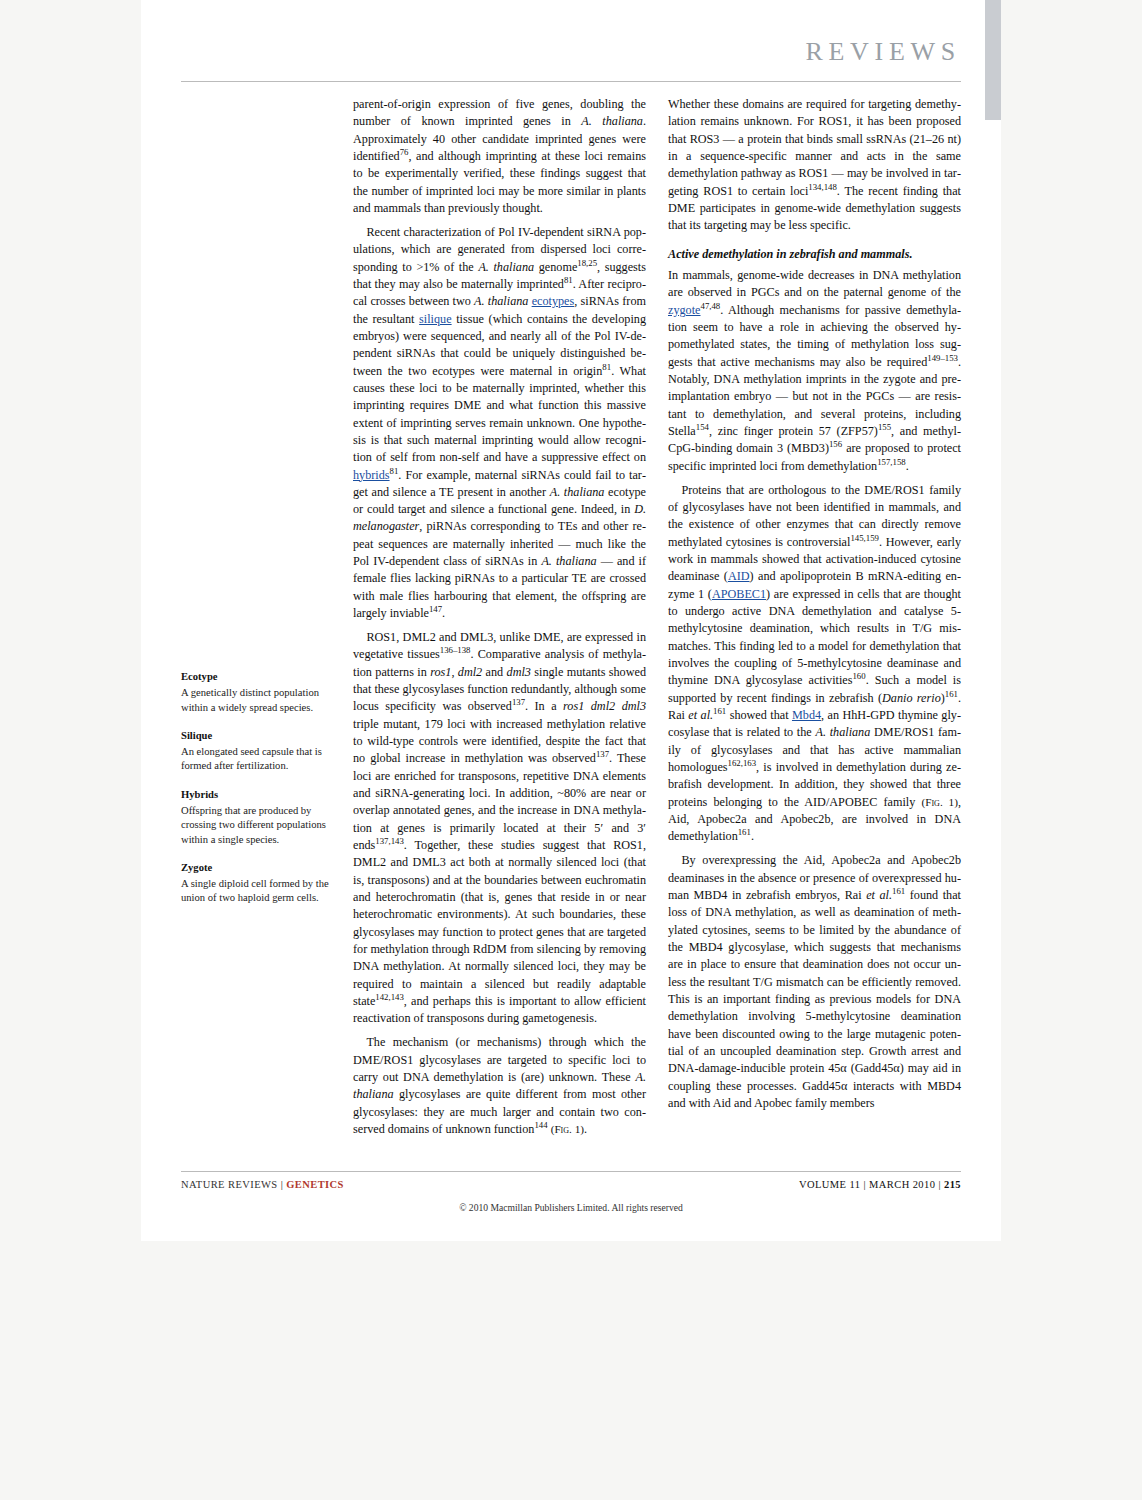Reviews
Ecotype
A genetically distinct population within a widely spread species.
Silique
An elongated seed capsule that is formed after fertilization.
Hybrids
Offspring that are produced by crossing two different populations within a single species.
Zygote
A single diploid cell formed by the union of two haploid germ cells.
parent-of-origin expression of five genes, doubling the number of known imprinted genes in A. thaliana. Approximately 40 other candidate imprinted genes were identified76, and although imprinting at these loci remains to be experimentally verified, these findings suggest that the number of imprinted loci may be more similar in plants and mammals than previously thought.
Recent characterization of Pol IV-dependent siRNA populations, which are generated from dispersed loci corresponding to >1% of the A. thaliana genome18,25, suggests that they may also be maternally imprinted81. After reciprocal crosses between two A. thaliana ecotypes, siRNAs from the resultant silique tissue (which contains the developing embryos) were sequenced, and nearly all of the Pol IV-dependent siRNAs that could be uniquely distinguished between the two ecotypes were maternal in origin81. What causes these loci to be maternally imprinted, whether this imprinting requires DME and what function this massive extent of imprinting serves remain unknown. One hypothesis is that such maternal imprinting would allow recognition of self from non-self and have a suppressive effect on hybrids81. For example, maternal siRNAs could fail to target and silence a TE present in another A. thaliana ecotype or could target and silence a functional gene. Indeed, in D. melanogaster, piRNAs corresponding to TEs and other repeat sequences are maternally inherited — much like the Pol IV-dependent class of siRNAs in A. thaliana — and if female flies lacking piRNAs to a particular TE are crossed with male flies harbouring that element, the offspring are largely inviable147.
ROS1, DML2 and DML3, unlike DME, are expressed in vegetative tissues136–138. Comparative analysis of methylation patterns in ros1, dml2 and dml3 single mutants showed that these glycosylases function redundantly, although some locus specificity was observed137. In a ros1 dml2 dml3 triple mutant, 179 loci with increased methylation relative to wild-type controls were identified, despite the fact that no global increase in methylation was observed137. These loci are enriched for transposons, repetitive DNA elements and siRNA-generating loci. In addition, ~80% are near or overlap annotated genes, and the increase in DNA methylation at genes is primarily located at their 5′ and 3′ ends137,143. Together, these studies suggest that ROS1, DML2 and DML3 act both at normally silenced loci (that is, transposons) and at the boundaries between euchromatin and heterochromatin (that is, genes that reside in or near heterochromatic environments). At such boundaries, these glycosylases may function to protect genes that are targeted for methylation through RdDM from silencing by removing DNA methylation. At normally silenced loci, they may be required to maintain a silenced but readily adaptable state142,143, and perhaps this is important to allow efficient reactivation of transposons during gametogenesis.
The mechanism (or mechanisms) through which the DME/ROS1 glycosylases are targeted to specific loci to carry out DNA demethylation is (are) unknown. These A. thaliana glycosylases are quite different from most other glycosylases: they are much larger and contain two conserved domains of unknown function144 (Fig. 1).
Whether these domains are required for targeting demethylation remains unknown. For ROS1, it has been proposed that ROS3 — a protein that binds small ssRNAs (21–26 nt) in a sequence-specific manner and acts in the same demethylation pathway as ROS1 — may be involved in targeting ROS1 to certain loci134,148. The recent finding that DME participates in genome-wide demethylation suggests that its targeting may be less specific.
Active demethylation in zebrafish and mammals.
In mammals, genome-wide decreases in DNA methylation are observed in PGCs and on the paternal genome of the zygote47,48. Although mechanisms for passive demethylation seem to have a role in achieving the observed hypomethylated states, the timing of methylation loss suggests that active mechanisms may also be required149–153. Notably, DNA methylation imprints in the zygote and pre-implantation embryo — but not in the PGCs — are resistant to demethylation, and several proteins, including Stella154, zinc finger protein 57 (ZFP57)155, and methyl-CpG-binding domain 3 (MBD3)156 are proposed to protect specific imprinted loci from demethylation157,158.
Proteins that are orthologous to the DME/ROS1 family of glycosylases have not been identified in mammals, and the existence of other enzymes that can directly remove methylated cytosines is controversial145,159. However, early work in mammals showed that activation-induced cytosine deaminase (AID) and apolipoprotein B mRNA-editing enzyme 1 (APOBEC1) are expressed in cells that are thought to undergo active DNA demethylation and catalyse 5-methylcytosine deamination, which results in T/G mismatches. This finding led to a model for demethylation that involves the coupling of 5-methylcytosine deaminase and thymine DNA glycosylase activities160. Such a model is supported by recent findings in zebrafish (Danio rerio)161. Rai et al.161 showed that Mbd4, an HhH-GPD thymine glycosylase that is related to the A. thaliana DME/ROS1 family of glycosylases and that has active mammalian homologues162,163, is involved in demethylation during zebrafish development. In addition, they showed that three proteins belonging to the AID/APOBEC family (Fig. 1), Aid, Apobec2a and Apobec2b, are involved in DNA demethylation161.
By overexpressing the Aid, Apobec2a and Apobec2b deaminases in the absence or presence of overexpressed human MBD4 in zebrafish embryos, Rai et al.161 found that loss of DNA methylation, as well as deamination of methylated cytosines, seems to be limited by the abundance of the MBD4 glycosylase, which suggests that mechanisms are in place to ensure that deamination does not occur unless the resultant T/G mismatch can be efficiently removed. This is an important finding as previous models for DNA demethylation involving 5-methylcytosine deamination have been discounted owing to the large mutagenic potential of an uncoupled deamination step. Growth arrest and DNA-damage-inducible protein 45α (Gadd45α) may aid in coupling these processes. Gadd45α interacts with MBD4 and with Aid and Apobec family members
Nature Reviews | Genetics
Volume 11 | March 2010 | 215
© 2010 Macmillan Publishers Limited. All rights reserved